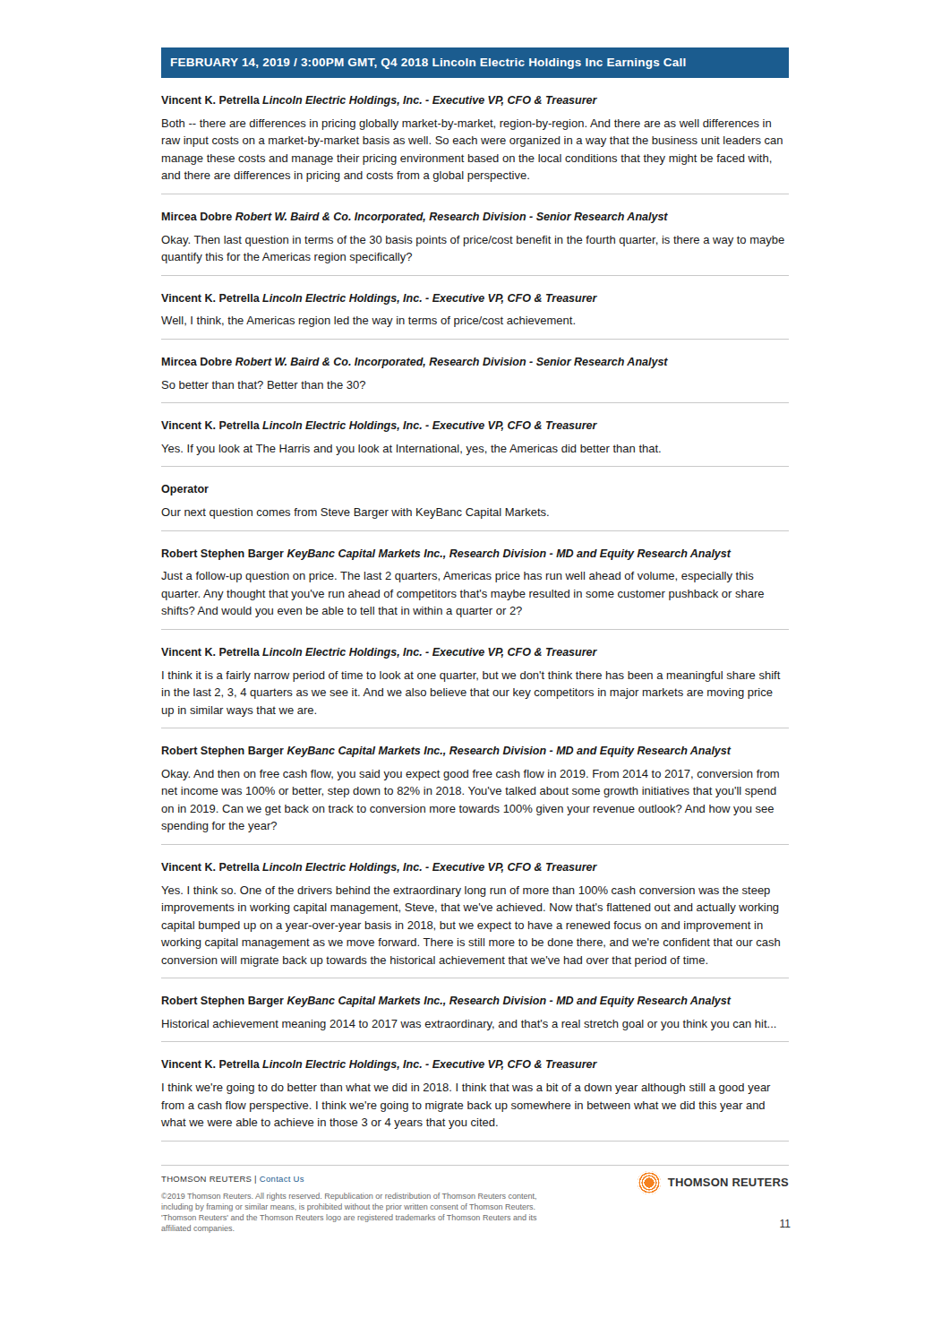FEBRUARY 14, 2019 / 3:00PM GMT, Q4 2018 Lincoln Electric Holdings Inc Earnings Call
Vincent K. Petrella Lincoln Electric Holdings, Inc. - Executive VP, CFO & Treasurer
Both -- there are differences in pricing globally market-by-market, region-by-region. And there are as well differences in raw input costs on a market-by-market basis as well. So each were organized in a way that the business unit leaders can manage these costs and manage their pricing environment based on the local conditions that they might be faced with, and there are differences in pricing and costs from a global perspective.
Mircea Dobre Robert W. Baird & Co. Incorporated, Research Division - Senior Research Analyst
Okay. Then last question in terms of the 30 basis points of price/cost benefit in the fourth quarter, is there a way to maybe quantify this for the Americas region specifically?
Vincent K. Petrella Lincoln Electric Holdings, Inc. - Executive VP, CFO & Treasurer
Well, I think, the Americas region led the way in terms of price/cost achievement.
Mircea Dobre Robert W. Baird & Co. Incorporated, Research Division - Senior Research Analyst
So better than that? Better than the 30?
Vincent K. Petrella Lincoln Electric Holdings, Inc. - Executive VP, CFO & Treasurer
Yes. If you look at The Harris and you look at International, yes, the Americas did better than that.
Operator
Our next question comes from Steve Barger with KeyBanc Capital Markets.
Robert Stephen Barger KeyBanc Capital Markets Inc., Research Division - MD and Equity Research Analyst
Just a follow-up question on price. The last 2 quarters, Americas price has run well ahead of volume, especially this quarter. Any thought that you've run ahead of competitors that's maybe resulted in some customer pushback or share shifts? And would you even be able to tell that in within a quarter or 2?
Vincent K. Petrella Lincoln Electric Holdings, Inc. - Executive VP, CFO & Treasurer
I think it is a fairly narrow period of time to look at one quarter, but we don't think there has been a meaningful share shift in the last 2, 3, 4 quarters as we see it. And we also believe that our key competitors in major markets are moving price up in similar ways that we are.
Robert Stephen Barger KeyBanc Capital Markets Inc., Research Division - MD and Equity Research Analyst
Okay. And then on free cash flow, you said you expect good free cash flow in 2019. From 2014 to 2017, conversion from net income was 100% or better, step down to 82% in 2018. You've talked about some growth initiatives that you'll spend on in 2019. Can we get back on track to conversion more towards 100% given your revenue outlook? And how you see spending for the year?
Vincent K. Petrella Lincoln Electric Holdings, Inc. - Executive VP, CFO & Treasurer
Yes. I think so. One of the drivers behind the extraordinary long run of more than 100% cash conversion was the steep improvements in working capital management, Steve, that we've achieved. Now that's flattened out and actually working capital bumped up on a year-over-year basis in 2018, but we expect to have a renewed focus on and improvement in working capital management as we move forward. There is still more to be done there, and we're confident that our cash conversion will migrate back up towards the historical achievement that we've had over that period of time.
Robert Stephen Barger KeyBanc Capital Markets Inc., Research Division - MD and Equity Research Analyst
Historical achievement meaning 2014 to 2017 was extraordinary, and that's a real stretch goal or you think you can hit...
Vincent K. Petrella Lincoln Electric Holdings, Inc. - Executive VP, CFO & Treasurer
I think we're going to do better than what we did in 2018. I think that was a bit of a down year although still a good year from a cash flow perspective. I think we're going to migrate back up somewhere in between what we did this year and what we were able to achieve in those 3 or 4 years that you cited.
THOMSON REUTERS | Contact Us
©2019 Thomson Reuters. All rights reserved. Republication or redistribution of Thomson Reuters content, including by framing or similar means, is prohibited without the prior written consent of Thomson Reuters. 'Thomson Reuters' and the Thomson Reuters logo are registered trademarks of Thomson Reuters and its affiliated companies.
THOMSON REUTERS
11